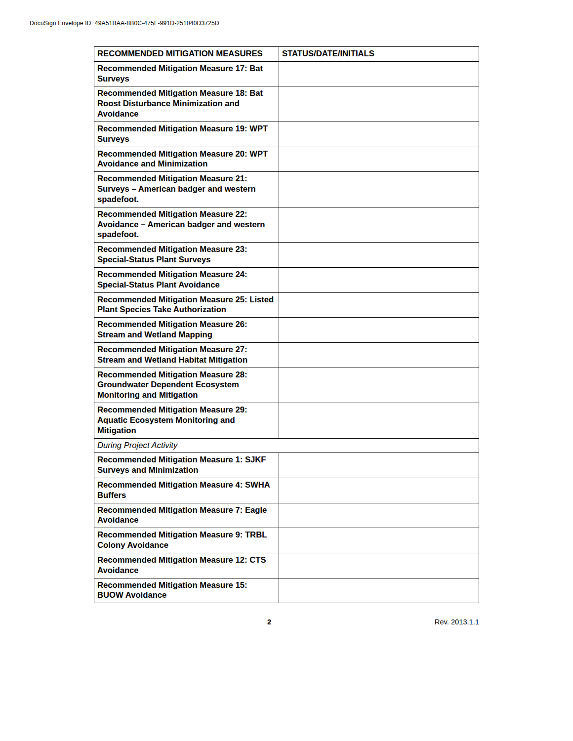DocuSign Envelope ID: 49A51BAA-8B0C-475F-991D-251040D3725D
| RECOMMENDED MITIGATION MEASURES | STATUS/DATE/INITIALS |
| --- | --- |
| Recommended Mitigation Measure 17: Bat Surveys | |
| Recommended Mitigation Measure 18: Bat Roost Disturbance Minimization and Avoidance | |
| Recommended Mitigation Measure 19: WPT Surveys | |
| Recommended Mitigation Measure 20: WPT Avoidance and Minimization | |
| Recommended Mitigation Measure 21: Surveys – American badger and western spadefoot. | |
| Recommended Mitigation Measure 22: Avoidance – American badger and western spadefoot. | |
| Recommended Mitigation Measure 23: Special-Status Plant Surveys | |
| Recommended Mitigation Measure 24: Special-Status Plant Avoidance | |
| Recommended Mitigation Measure 25: Listed Plant Species Take Authorization | |
| Recommended Mitigation Measure 26: Stream and Wetland Mapping | |
| Recommended Mitigation Measure 27: Stream and Wetland Habitat Mitigation | |
| Recommended Mitigation Measure 28: Groundwater Dependent Ecosystem Monitoring and Mitigation | |
| Recommended Mitigation Measure 29: Aquatic Ecosystem Monitoring and Mitigation | |
| During Project Activity |
| Recommended Mitigation Measure 1: SJKF Surveys and Minimization | |
| Recommended Mitigation Measure 4: SWHA Buffers | |
| Recommended Mitigation Measure 7: Eagle Avoidance | |
| Recommended Mitigation Measure 9: TRBL Colony Avoidance | |
| Recommended Mitigation Measure 12: CTS Avoidance | |
| Recommended Mitigation Measure 15: BUOW Avoidance | |
2 Rev. 2013.1.1